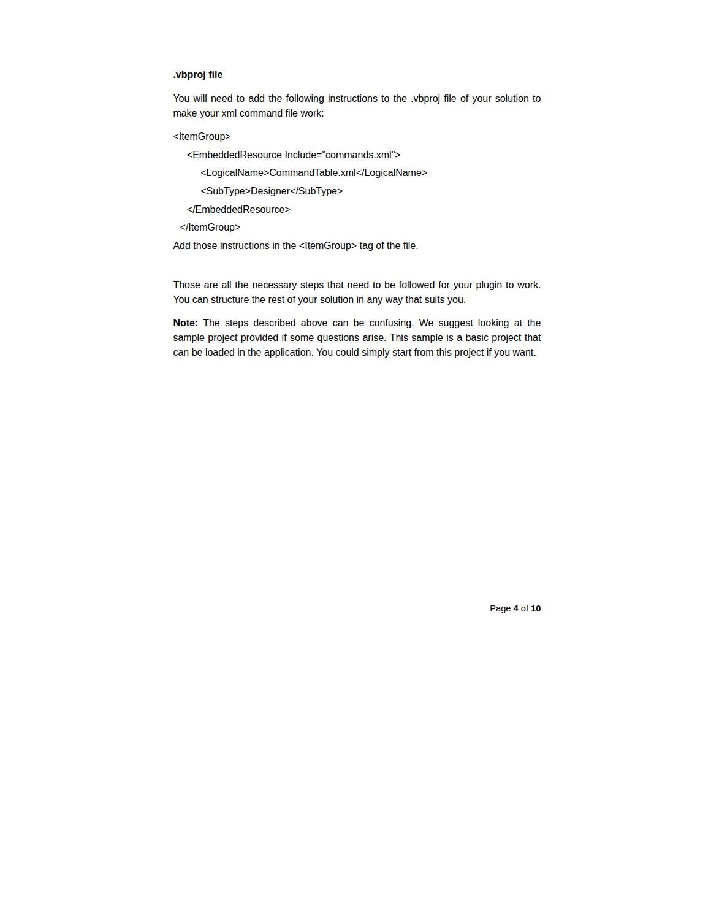.vbproj file
You will need to add the following instructions to the .vbproj file of your solution to make your xml command file work:
<ItemGroup>
<EmbeddedResource Include="commands.xml">
<LogicalName>CommandTable.xml</LogicalName>
<SubType>Designer</SubType>
</EmbeddedResource>
</ItemGroup>
Add those instructions in the <ItemGroup> tag of the file.
Those are all the necessary steps that need to be followed for your plugin to work. You can structure the rest of your solution in any way that suits you.
Note: The steps described above can be confusing. We suggest looking at the sample project provided if some questions arise. This sample is a basic project that can be loaded in the application. You could simply start from this project if you want.
Page 4 of 10